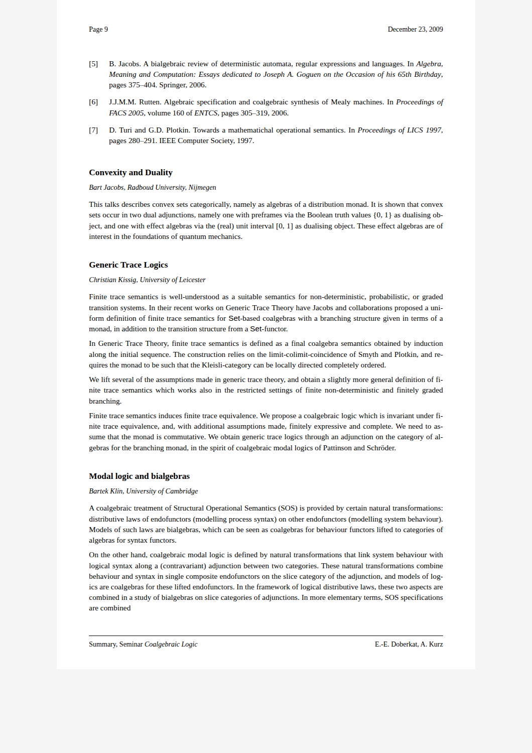Page 9
December 23, 2009
[5] B. Jacobs. A bialgebraic review of deterministic automata, regular expressions and languages. In Algebra, Meaning and Computation: Essays dedicated to Joseph A. Goguen on the Occasion of his 65th Birthday, pages 375–404. Springer, 2006.
[6] J.J.M.M. Rutten. Algebraic specification and coalgebraic synthesis of Mealy machines. In Proceedings of FACS 2005, volume 160 of ENTCS, pages 305–319, 2006.
[7] D. Turi and G.D. Plotkin. Towards a mathematichal operational semantics. In Proceedings of LICS 1997, pages 280–291. IEEE Computer Society, 1997.
Convexity and Duality
Bart Jacobs, Radboud University, Nijmegen
This talks describes convex sets categorically, namely as algebras of a distribution monad. It is shown that convex sets occur in two dual adjunctions, namely one with preframes via the Boolean truth values {0, 1} as dualising object, and one with effect algebras via the (real) unit interval [0, 1] as dualising object. These effect algebras are of interest in the foundations of quantum mechanics.
Generic Trace Logics
Christian Kissig, University of Leicester
Finite trace semantics is well-understood as a suitable semantics for non-deterministic, probabilistic, or graded transition systems. In their recent works on Generic Trace Theory have Jacobs and collaborations proposed a uniform definition of finite trace semantics for Set-based coalgebras with a branching structure given in terms of a monad, in addition to the transition structure from a Set-functor.
In Generic Trace Theory, finite trace semantics is defined as a final coalgebra semantics obtained by induction along the initial sequence. The construction relies on the limit-colimit-coincidence of Smyth and Plotkin, and requires the monad to be such that the Kleisli-category can be locally directed completely ordered.
We lift several of the assumptions made in generic trace theory, and obtain a slightly more general definition of finite trace semantics which works also in the restricted settings of finite non-deterministic and finitely graded branching.
Finite trace semantics induces finite trace equivalence. We propose a coalgebraic logic which is invariant under finite trace equivalence, and, with additional assumptions made, finitely expressive and complete. We need to assume that the monad is commutative. We obtain generic trace logics through an adjunction on the category of algebras for the branching monad, in the spirit of coalgebraic modal logics of Pattinson and Schröder.
Modal logic and bialgebras
Bartek Klin, University of Cambridge
A coalgebraic treatment of Structural Operational Semantics (SOS) is provided by certain natural transformations: distributive laws of endofunctors (modelling process syntax) on other endofunctors (modelling system behaviour). Models of such laws are bialgebras, which can be seen as coalgebras for behaviour functors lifted to categories of algebras for syntax functors.
On the other hand, coalgebraic modal logic is defined by natural transformations that link system behaviour with logical syntax along a (contravariant) adjunction between two categories. These natural transformations combine behaviour and syntax in single composite endofunctors on the slice category of the adjunction, and models of logics are coalgebras for these lifted endofunctors. In the framework of logical distributive laws, these two aspects are combined in a study of bialgebras on slice categories of adjunctions. In more elementary terms, SOS specifications are combined
Summary, Seminar Coalgebraic Logic
E.-E. Doberkat, A. Kurz